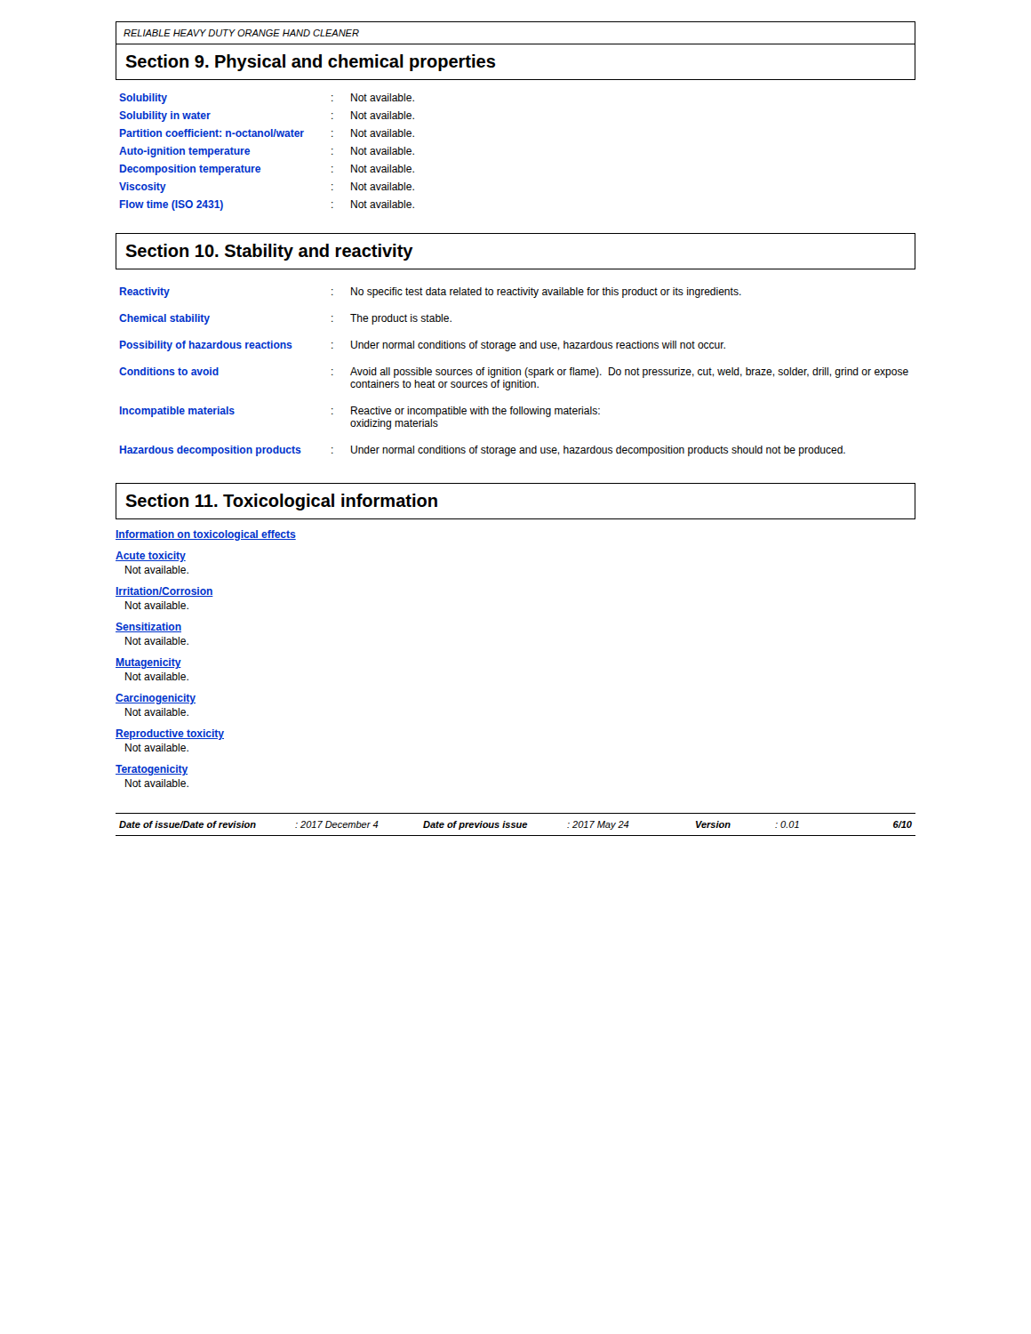RELIABLE HEAVY DUTY ORANGE HAND CLEANER
Section 9. Physical and chemical properties
| Solubility | : | Not available. |
| Solubility in water | : | Not available. |
| Partition coefficient: n-octanol/water | : | Not available. |
| Auto-ignition temperature | : | Not available. |
| Decomposition temperature | : | Not available. |
| Viscosity | : | Not available. |
| Flow time (ISO 2431) | : | Not available. |
Section 10. Stability and reactivity
| Reactivity | : | No specific test data related to reactivity available for this product or its ingredients. |
| Chemical stability | : | The product is stable. |
| Possibility of hazardous reactions | : | Under normal conditions of storage and use, hazardous reactions will not occur. |
| Conditions to avoid | : | Avoid all possible sources of ignition (spark or flame). Do not pressurize, cut, weld, braze, solder, drill, grind or expose containers to heat or sources of ignition. |
| Incompatible materials | : | Reactive or incompatible with the following materials: oxidizing materials |
| Hazardous decomposition products | : | Under normal conditions of storage and use, hazardous decomposition products should not be produced. |
Section 11. Toxicological information
Information on toxicological effects
Acute toxicity
Not available.
Irritation/Corrosion
Not available.
Sensitization
Not available.
Mutagenicity
Not available.
Carcinogenicity
Not available.
Reproductive toxicity
Not available.
Teratogenicity
Not available.
| Date of issue/Date of revision | : 2017 December 4 | Date of previous issue | : 2017 May 24 | Version | : 0.01 | 6/10 |